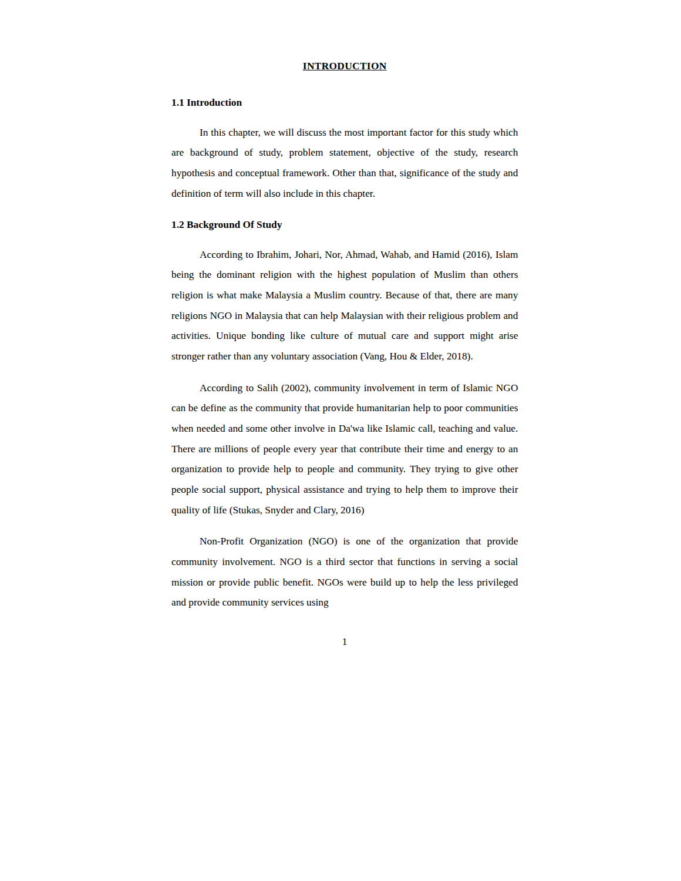INTRODUCTION
1.1 Introduction
In this chapter, we will discuss the most important factor for this study which are background of study, problem statement, objective of the study, research hypothesis and conceptual framework. Other than that, significance of the study and definition of term will also include in this chapter.
1.2 Background Of Study
According to Ibrahim, Johari, Nor, Ahmad, Wahab, and Hamid (2016), Islam being the dominant religion with the highest population of Muslim than others religion is what make Malaysia a Muslim country. Because of that, there are many religions NGO in Malaysia that can help Malaysian with their religious problem and activities. Unique bonding like culture of mutual care and support might arise stronger rather than any voluntary association (Vang, Hou & Elder, 2018).
According to Salih (2002), community involvement in term of Islamic NGO can be define as the community that provide humanitarian help to poor communities when needed and some other involve in Da'wa like Islamic call, teaching and value. There are millions of people every year that contribute their time and energy to an organization to provide help to people and community. They trying to give other people social support, physical assistance and trying to help them to improve their quality of life (Stukas, Snyder and Clary, 2016)
Non-Profit Organization (NGO) is one of the organization that provide community involvement. NGO is a third sector that functions in serving a social mission or provide public benefit. NGOs were build up to help the less privileged and provide community services using
1